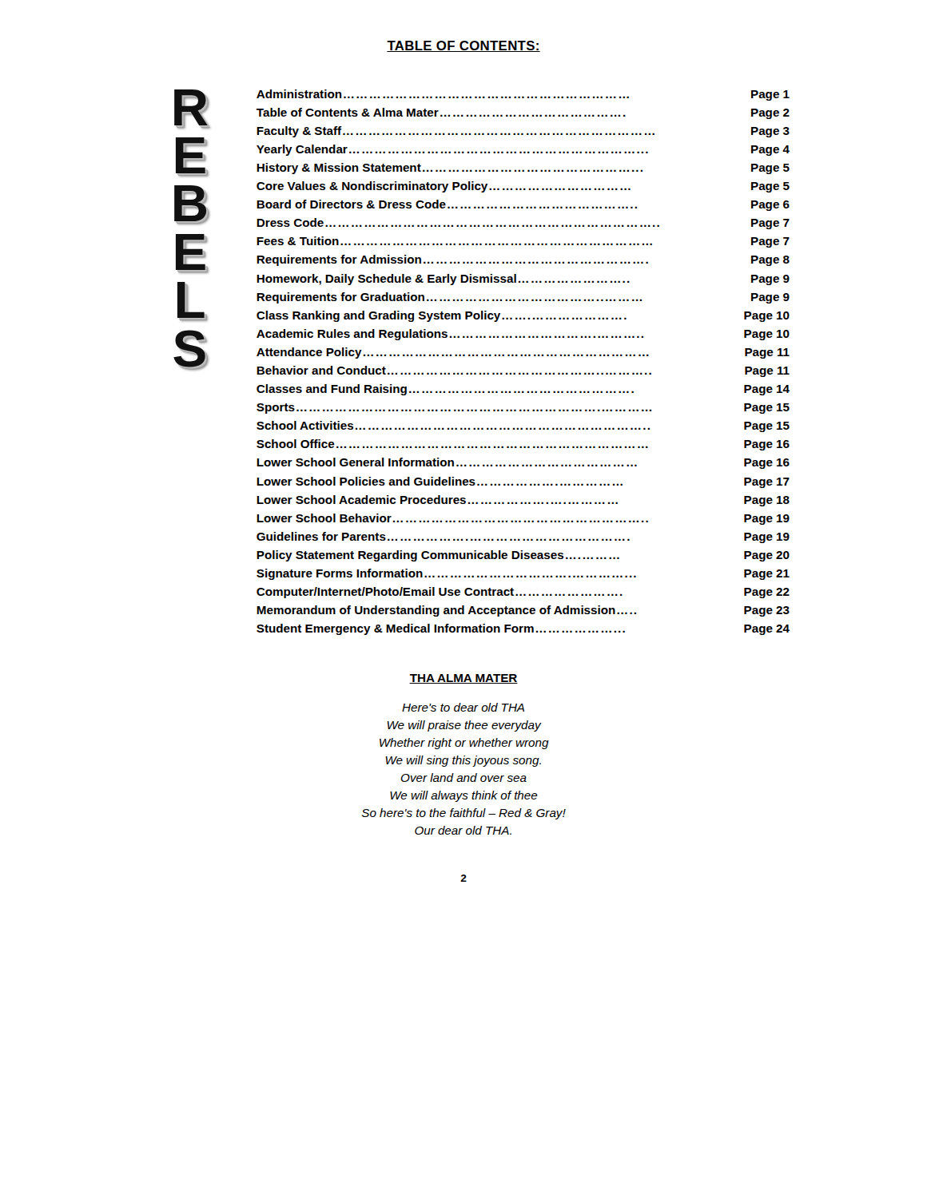TABLE OF CONTENTS:
R E B E L S
Administration…………………………………………………………Page 1
Table of Contents & Alma Mater……………………………………. Page 2
Faculty & Staff………………………………………………………………Page 3
Yearly Calendar…………………………………………………………... Page 4
History & Mission Statement…………………………………………... Page 5
Core Values & Nondiscriminatory Policy……………………………Page 5
Board of Directors & Dress Code…………………………………….. Page 6
Dress Code………………………………………………………………….. Page 7
Fees & Tuition………………………………………………………………Page 7
Requirements for Admission……………………………………………. Page 8
Homework, Daily Schedule & Early Dismissal…………………….. Page 9
Requirements for Graduation…………………………………..………Page 9
Class Ranking and Grading System Policy…….…………………. Page 10
Academic Rules and Regulations…………………………….……….. Page 10
Attendance Policy…………………………………………………………Page 11
Behavior and Conduct…………………………………………..……….. Page 11
Classes and Fund Raising……………………………………………. Page 14
Sports…………………………………………………………….…………Page 15
School Activities………………………………………………………….. Page 15
School Office………………………………………………………………Page 16
Lower School General Information……………………………………Page 16
Lower School Policies and Guidelines……………….……………Page 17
Lower School Academic Procedures……………….….…………Page 18
Lower School Behavior………………………………………………….. Page 19
Guidelines for Parents……………….………………………………. Page 19
Policy Statement Regarding Communicable Diseases….………Page 20
Signature Forms Information…………………………….…………... Page 21
Computer/Internet/Photo/Email Use Contract……………………. Page 22
Memorandum of Understanding and Acceptance of Admission….. Page 23
Student Emergency & Medical Information Form………………... Page 24
THA ALMA MATER
Here's to dear old THA
We will praise thee everyday
Whether right or whether wrong
We will sing this joyous song.
Over land and over sea
We will always think of thee
So here's to the faithful – Red & Gray!
Our dear old THA.
2